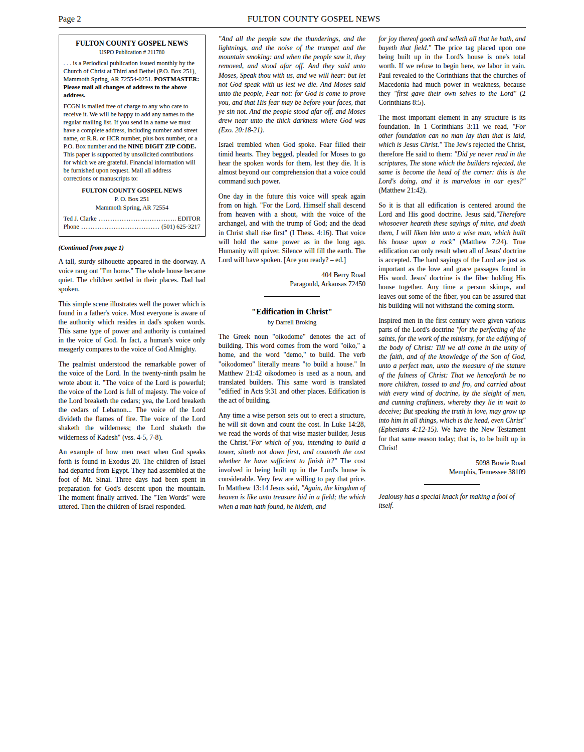Page 2
FULTON COUNTY GOSPEL NEWS
FULTON COUNTY GOSPEL NEWS
USPO Publication # 211780
. . . is a Periodical publication issued monthly by the Church of Christ at Third and Bethel (P.O. Box 251), Mammoth Spring, AR 72554-0251. POSTMASTER: Please mail all changes of address to the above address.
FCGN is mailed free of charge to any who care to receive it. We will be happy to add any names to the regular mailing list. If you send in a name we must have a complete address, including number and street name, or R.R. or HCR number, plus box number, or a P.O. Box number and the NINE DIGIT ZIP CODE. This paper is supported by unsolicited contributions for which we are grateful. Financial information will be furnished upon request. Mail all address corrections or manuscripts to:
FULTON COUNTY GOSPEL NEWS
P. O. Box 251
Mammoth Spring, AR 72554
Ted J. Clarke .................................. EDITOR
Phone ..................................(501) 625-3217
(Continued from page 1)
A tall, sturdy silhouette appeared in the doorway. A voice rang out "I'm home." The whole house became quiet. The children settled in their places. Dad had spoken.
This simple scene illustrates well the power which is found in a father's voice. Most everyone is aware of the authority which resides in dad's spoken words. This same type of power and authority is contained in the voice of God. In fact, a human's voice only meagerly compares to the voice of God Almighty.
The psalmist understood the remarkable power of the voice of the Lord. In the twenty-ninth psalm he wrote about it. "The voice of the Lord is powerful; the voice of the Lord is full of majesty. The voice of the Lord breaketh the cedars; yea, the Lord breaketh the cedars of Lebanon... The voice of the Lord divideth the flames of fire. The voice of the Lord shaketh the wilderness; the Lord shaketh the wilderness of Kadesh" (vss. 4-5, 7-8).
An example of how men react when God speaks forth is found in Exodus 20. The children of Israel had departed from Egypt. They had assembled at the foot of Mt. Sinai. Three days had been spent in preparation for God's descent upon the mountain. The moment finally arrived. The "Ten Words" were uttered. Then the children of Israel responded.
"And all the people saw the thunderings, and the lightnings, and the noise of the trumpet and the mountain smoking: and when the people saw it, they removed, and stood afar off. And they said unto Moses, Speak thou with us, and we will hear: but let not God speak with us lest we die. And Moses said unto the people, Fear not: for God is come to prove you, and that His fear may be before your faces, that ye sin not. And the people stood afar off, and Moses drew near unto the thick darkness where God was (Exo. 20:18-21).
Israel trembled when God spoke. Fear filled their timid hearts. They begged, pleaded for Moses to go hear the spoken words for them, lest they die. It is almost beyond our comprehension that a voice could command such power.
One day in the future this voice will speak again from on high. "For the Lord, Himself shall descend from heaven with a shout, with the voice of the archangel, and with the trump of God; and the dead in Christ shall rise first" (I Thess. 4:16). That voice will hold the same power as in the long ago. Humanity will quiver. Silence will fill the earth. The Lord will have spoken. [Are you ready? – ed.]
404 Berry Road
Paragould, Arkansas 72450
"Edification in Christ"
by Darrell Broking
The Greek noun "oikodome" denotes the act of building. This word comes from the word "oiko," a home, and the word "demo," to build. The verb "oikodomeo" literally means "to build a house." In Matthew 21:42 oikodomeo is used as a noun, and translated builders. This same word is translated "edified' in Acts 9:31 and other places. Edification is the act of building.
Any time a wise person sets out to erect a structure, he will sit down and count the cost. In Luke 14:28, we read the words of that wise master builder, Jesus the Christ."For which of you, intending to build a tower, sitteth not down first, and counteth the cost whether he have sufficient to finish it?" The cost involved in being built up in the Lord's house is considerable. Very few are willing to pay that price. In Matthew 13:14 Jesus said, "Again, the kingdom of heaven is like unto treasure hid in a field; the which when a man hath found, he hideth, and
for joy thereof goeth and selleth all that he hath, and buyeth that field." The price tag placed upon one being built up in the Lord's house is one's total worth. If we refuse to begin here, we labor in vain. Paul revealed to the Corinthians that the churches of Macedonia had much power in weakness, because they "first gave their own selves to the Lord" (2 Corinthians 8:5).
The most important element in any structure is its foundation. In 1 Corinthians 3:11 we read, "For other foundation can no man lay than that is laid, which is Jesus Christ." The Jew's rejected the Christ, therefore He said to them: "Did ye never read in the scriptures, The stone which the builders rejected, the same is become the head of the corner: this is the Lord's doing, and it is marvelous in our eyes?" (Matthew 21:42).
So it is that all edification is centered around the Lord and His good doctrine. Jesus said,"Therefore whosoever heareth these sayings of mine, and doeth them, I will liken him unto a wise man, which built his house upon a rock" (Matthew 7:24). True edification can only result when all of Jesus' doctrine is accepted. The hard sayings of the Lord are just as important as the love and grace passages found in His word. Jesus' doctrine is the fiber holding His house together. Any time a person skimps, and leaves out some of the fiber, you can be assured that his building will not withstand the coming storm.
Inspired men in the first century were given various parts of the Lord's doctrine "for the perfecting of the saints, for the work of the ministry, for the edifying of the body of Christ: Till we all come in the unity of the faith, and of the knowledge of the Son of God, unto a perfect man, unto the measure of the stature of the fulness of Christ: That we henceforth be no more children, tossed to and fro, and carried about with every wind of doctrine, by the sleight of men, and cunning craftiness, whereby they lie in wait to deceive; But speaking the truth in love, may grow up into him in all things, which is the head, even Christ" (Ephesians 4:12-15). We have the New Testament for that same reason today; that is, to be built up in Christ!
5098 Bowie Road
Memphis, Tennessee 38109
Jealousy has a special knack for making a fool of itself.